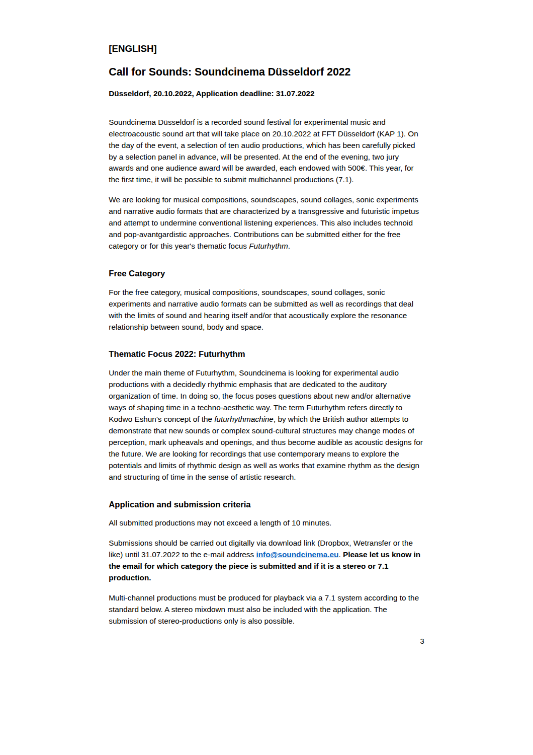[ENGLISH]
Call for Sounds: Soundcinema Düsseldorf 2022
Düsseldorf, 20.10.2022, Application deadline: 31.07.2022
Soundcinema Düsseldorf is a recorded sound festival for experimental music and electroacoustic sound art that will take place on 20.10.2022 at FFT Düsseldorf (KAP 1). On the day of the event, a selection of ten audio productions, which has been carefully picked by a selection panel in advance, will be presented. At the end of the evening, two jury awards and one audience award will be awarded, each endowed with 500€. This year, for the first time, it will be possible to submit multichannel productions (7.1).
We are looking for musical compositions, soundscapes, sound collages, sonic experiments and narrative audio formats that are characterized by a transgressive and futuristic impetus and attempt to undermine conventional listening experiences. This also includes technoid and pop-avantgardistic approaches. Contributions can be submitted either for the free category or for this year's thematic focus Futurhythm.
Free Category
For the free category, musical compositions, soundscapes, sound collages, sonic experiments and narrative audio formats can be submitted as well as recordings that deal with the limits of sound and hearing itself and/or that acoustically explore the resonance relationship between sound, body and space.
Thematic Focus 2022: Futurhythm
Under the main theme of Futurhythm, Soundcinema is looking for experimental audio productions with a decidedly rhythmic emphasis that are dedicated to the auditory organization of time. In doing so, the focus poses questions about new and/or alternative ways of shaping time in a techno-aesthetic way. The term Futurhythm refers directly to Kodwo Eshun's concept of the futurhythmachine, by which the British author attempts to demonstrate that new sounds or complex sound-cultural structures may change modes of perception, mark upheavals and openings, and thus become audible as acoustic designs for the future. We are looking for recordings that use contemporary means to explore the potentials and limits of rhythmic design as well as works that examine rhythm as the design and structuring of time in the sense of artistic research.
Application and submission criteria
All submitted productions may not exceed a length of 10 minutes.
Submissions should be carried out digitally via download link (Dropbox, Wetransfer or the like) until 31.07.2022 to the e-mail address info@soundcinema.eu. Please let us know in the email for which category the piece is submitted and if it is a stereo or 7.1 production.
Multi-channel productions must be produced for playback via a 7.1 system according to the standard below. A stereo mixdown must also be included with the application. The submission of stereo-productions only is also possible.
3